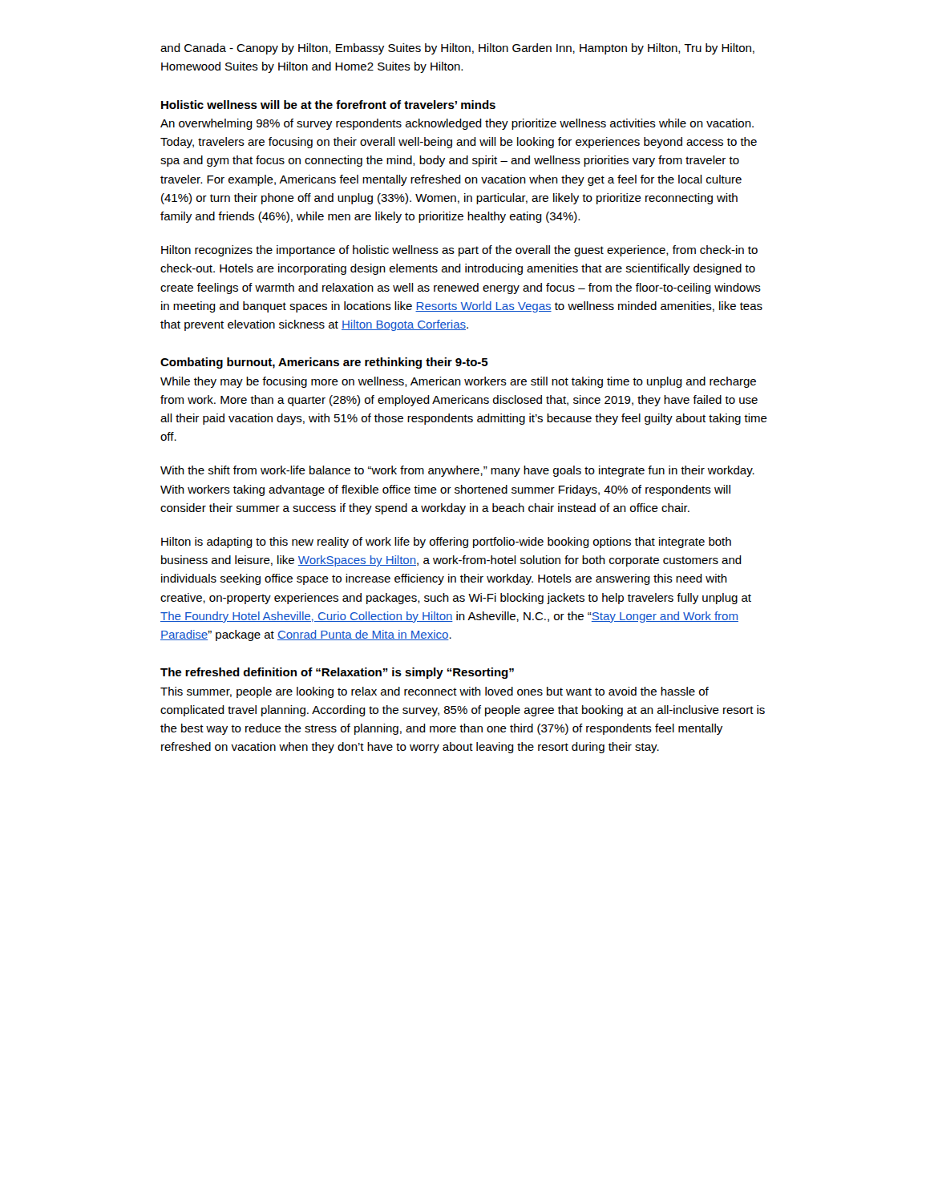and Canada - Canopy by Hilton, Embassy Suites by Hilton, Hilton Garden Inn, Hampton by Hilton, Tru by Hilton, Homewood Suites by Hilton and Home2 Suites by Hilton.
Holistic wellness will be at the forefront of travelers’ minds
An overwhelming 98% of survey respondents acknowledged they prioritize wellness activities while on vacation. Today, travelers are focusing on their overall well-being and will be looking for experiences beyond access to the spa and gym that focus on connecting the mind, body and spirit – and wellness priorities vary from traveler to traveler. For example, Americans feel mentally refreshed on vacation when they get a feel for the local culture (41%) or turn their phone off and unplug (33%). Women, in particular, are likely to prioritize reconnecting with family and friends (46%), while men are likely to prioritize healthy eating (34%).
Hilton recognizes the importance of holistic wellness as part of the overall the guest experience, from check-in to check-out. Hotels are incorporating design elements and introducing amenities that are scientifically designed to create feelings of warmth and relaxation as well as renewed energy and focus – from the floor-to-ceiling windows in meeting and banquet spaces in locations like Resorts World Las Vegas to wellness minded amenities, like teas that prevent elevation sickness at Hilton Bogota Corferias.
Combating burnout, Americans are rethinking their 9-to-5
While they may be focusing more on wellness, American workers are still not taking time to unplug and recharge from work. More than a quarter (28%) of employed Americans disclosed that, since 2019, they have failed to use all their paid vacation days, with 51% of those respondents admitting it’s because they feel guilty about taking time off.
With the shift from work-life balance to “work from anywhere,” many have goals to integrate fun in their workday. With workers taking advantage of flexible office time or shortened summer Fridays, 40% of respondents will consider their summer a success if they spend a workday in a beach chair instead of an office chair.
Hilton is adapting to this new reality of work life by offering portfolio-wide booking options that integrate both business and leisure, like WorkSpaces by Hilton, a work-from-hotel solution for both corporate customers and individuals seeking office space to increase efficiency in their workday. Hotels are answering this need with creative, on-property experiences and packages, such as Wi-Fi blocking jackets to help travelers fully unplug at The Foundry Hotel Asheville, Curio Collection by Hilton in Asheville, N.C., or the “Stay Longer and Work from Paradise” package at Conrad Punta de Mita in Mexico.
The refreshed definition of “Relaxation” is simply “Resorting”
This summer, people are looking to relax and reconnect with loved ones but want to avoid the hassle of complicated travel planning. According to the survey, 85% of people agree that booking at an all-inclusive resort is the best way to reduce the stress of planning, and more than one third (37%) of respondents feel mentally refreshed on vacation when they don’t have to worry about leaving the resort during their stay.